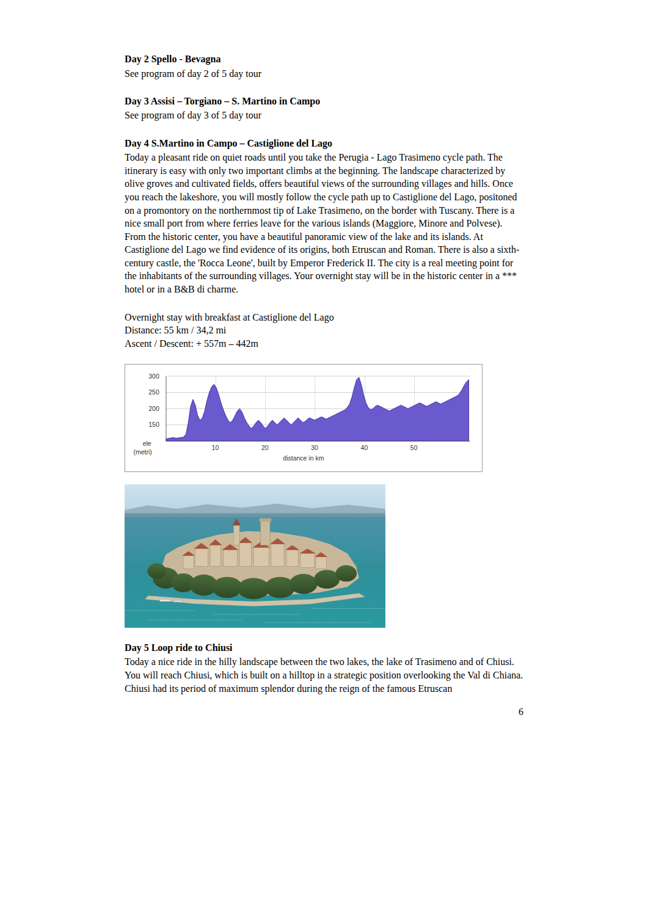Day 2 Spello - Bevagna
See program of day 2 of 5 day tour
Day 3 Assisi – Torgiano – S. Martino in Campo
See program of day 3 of 5 day tour
Day 4 S.Martino in Campo – Castiglione del Lago
Today a pleasant ride on quiet roads until you take the Perugia - Lago Trasimeno cycle path. The itinerary is easy with only two important climbs at the beginning. The landscape characterized by olive groves and cultivated fields, offers beautiful views of the surrounding villages and hills. Once you reach the lakeshore, you will mostly follow the cycle path up to Castiglione del Lago, positoned on a promontory on the northernmost tip of Lake Trasimeno, on the border with Tuscany. There is a nice small port from where ferries leave for the various islands (Maggiore, Minore and Polvese). From the historic center, you have a beautiful panoramic view of the lake and its islands. At Castiglione del Lago we find evidence of its origins, both Etruscan and Roman. There is also a sixth-century castle, the 'Rocca Leone', built by Emperor Frederick II. The city is a real meeting point for the inhabitants of the surrounding villages. Your overnight stay will be in the historic center in a *** hotel or in a B&B di charme.
Overnight stay with breakfast at Castiglione del Lago
Distance: 55 km / 34,2 mi
Ascent / Descent: + 557m – 442m
300 250 200 150 ele (metri) 10 20 30 40 50 distance in km
Day 5 Loop ride to Chiusi
Today a nice ride in the hilly landscape between the two lakes, the lake of Trasimeno and of Chiusi. You will reach Chiusi, which is built on a hilltop in a strategic position overlooking the Val di Chiana. Chiusi had its period of maximum splendor during the reign of the famous Etruscan
6